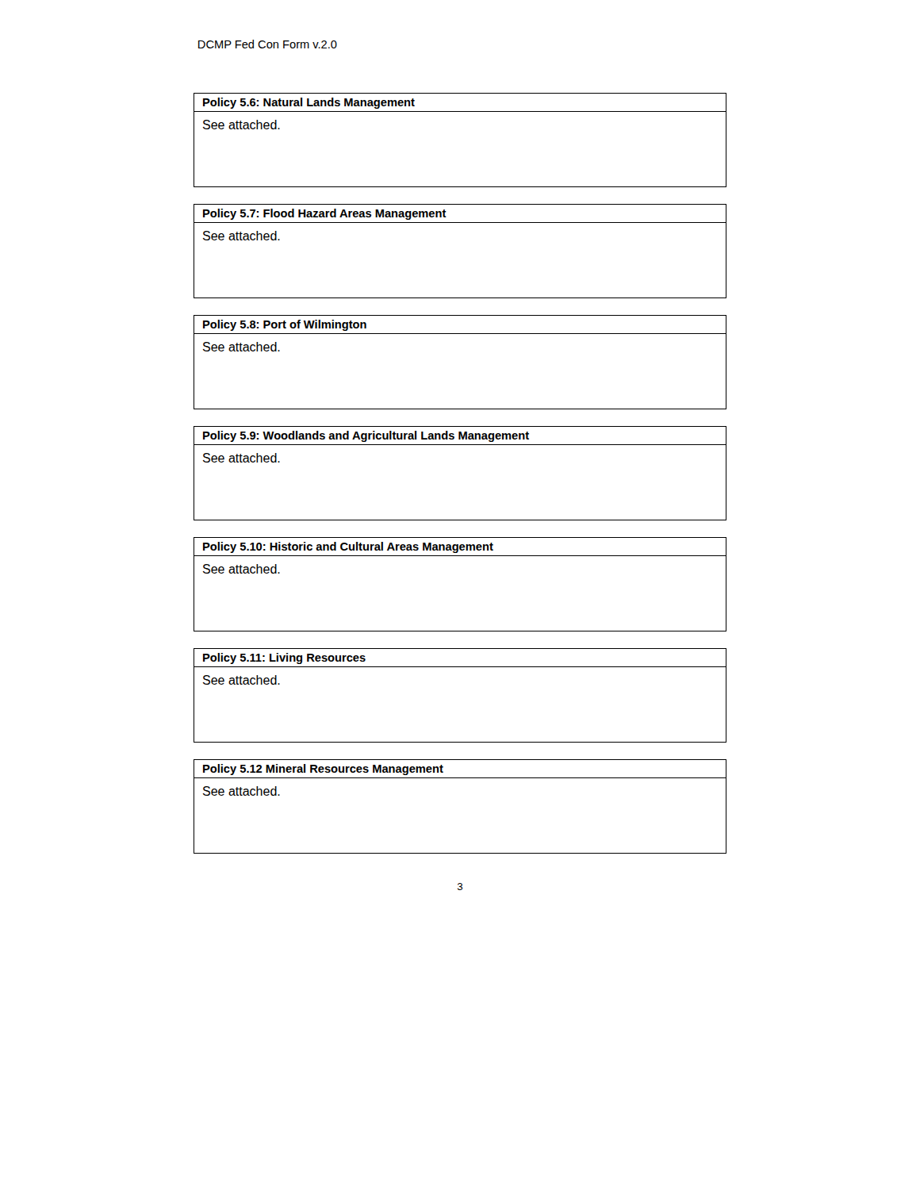DCMP Fed Con Form v.2.0
Policy 5.6: Natural Lands Management
See attached.
Policy 5.7: Flood Hazard Areas Management
See attached.
Policy 5.8: Port of Wilmington
See attached.
Policy 5.9: Woodlands and Agricultural Lands Management
See attached.
Policy 5.10: Historic and Cultural Areas Management
See attached.
Policy 5.11: Living Resources
See attached.
Policy 5.12 Mineral Resources Management
See attached.
3